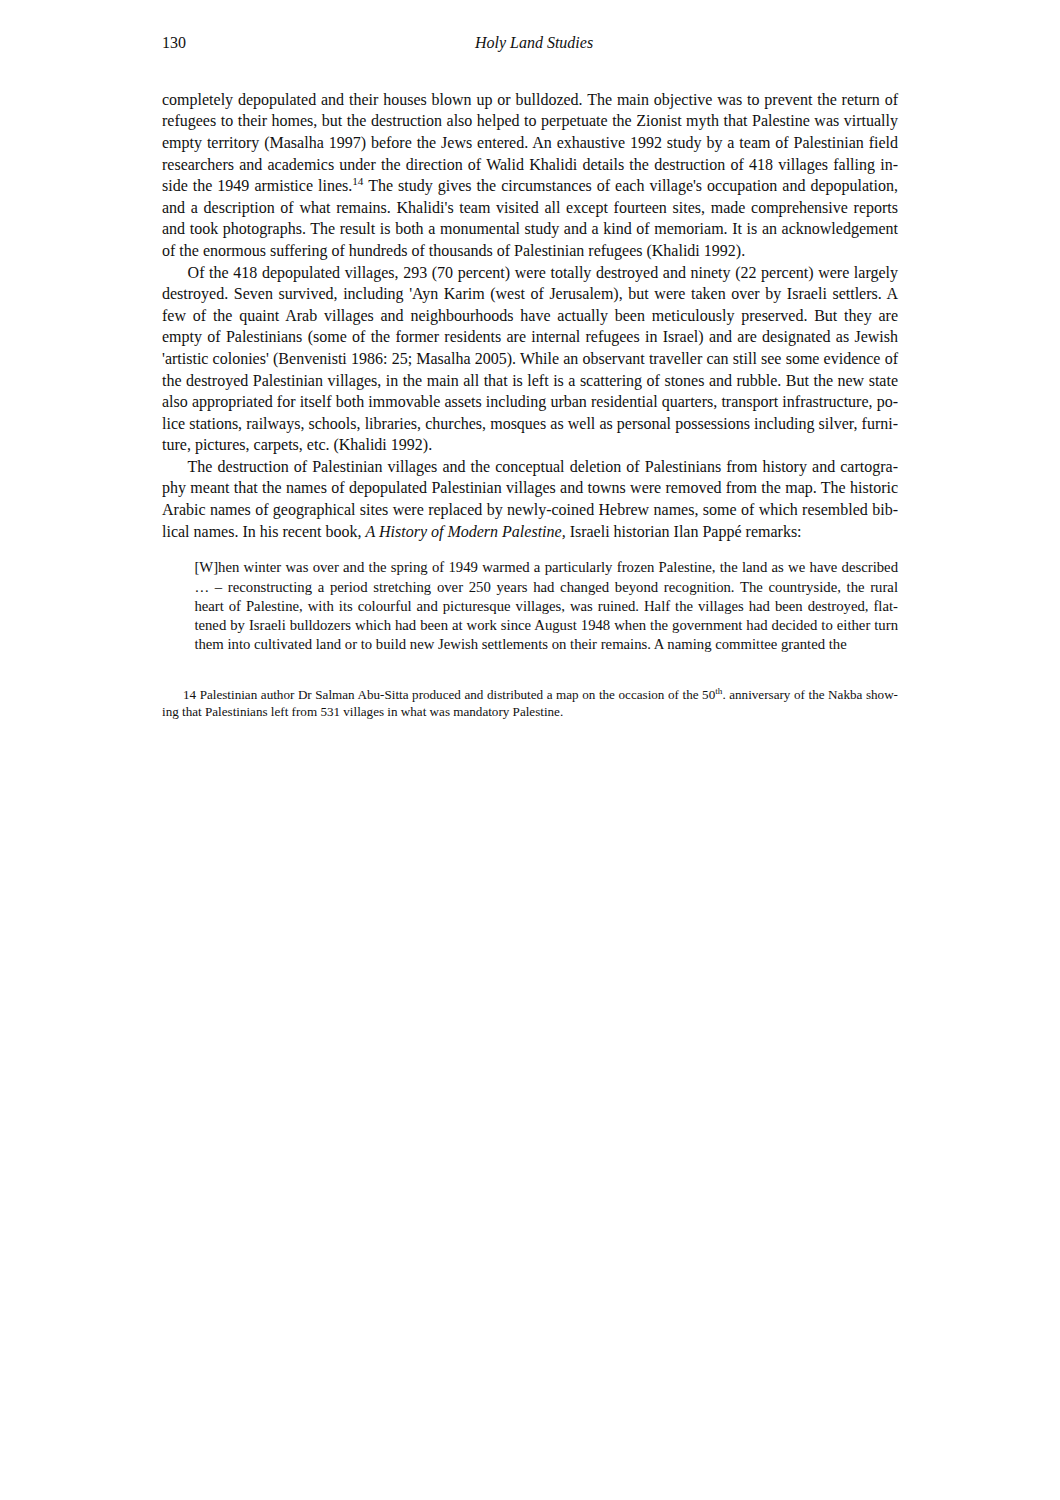130 Holy Land Studies
completely depopulated and their houses blown up or bulldozed. The main objective was to prevent the return of refugees to their homes, but the destruction also helped to perpetuate the Zionist myth that Palestine was virtually empty territory (Masalha 1997) before the Jews entered. An exhaustive 1992 study by a team of Palestinian field researchers and academics under the direction of Walid Khalidi details the destruction of 418 villages falling inside the 1949 armistice lines.14 The study gives the circumstances of each village's occupation and depopulation, and a description of what remains. Khalidi's team visited all except fourteen sites, made comprehensive reports and took photographs. The result is both a monumental study and a kind of memoriam. It is an acknowledgement of the enormous suffering of hundreds of thousands of Palestinian refugees (Khalidi 1992).
Of the 418 depopulated villages, 293 (70 percent) were totally destroyed and ninety (22 percent) were largely destroyed. Seven survived, including 'Ayn Karim (west of Jerusalem), but were taken over by Israeli settlers. A few of the quaint Arab villages and neighbourhoods have actually been meticulously preserved. But they are empty of Palestinians (some of the former residents are internal refugees in Israel) and are designated as Jewish 'artistic colonies' (Benvenisti 1986: 25; Masalha 2005). While an observant traveller can still see some evidence of the destroyed Palestinian villages, in the main all that is left is a scattering of stones and rubble. But the new state also appropriated for itself both immovable assets including urban residential quarters, transport infrastructure, police stations, railways, schools, libraries, churches, mosques as well as personal possessions including silver, furniture, pictures, carpets, etc. (Khalidi 1992).
The destruction of Palestinian villages and the conceptual deletion of Palestinians from history and cartography meant that the names of depopulated Palestinian villages and towns were removed from the map. The historic Arabic names of geographical sites were replaced by newly-coined Hebrew names, some of which resembled biblical names. In his recent book, A History of Modern Palestine, Israeli historian Ilan Pappé remarks:
[W]hen winter was over and the spring of 1949 warmed a particularly frozen Palestine, the land as we have described … – reconstructing a period stretching over 250 years had changed beyond recognition. The countryside, the rural heart of Palestine, with its colourful and picturesque villages, was ruined. Half the villages had been destroyed, flattened by Israeli bulldozers which had been at work since August 1948 when the government had decided to either turn them into cultivated land or to build new Jewish settlements on their remains. A naming committee granted the
14 Palestinian author Dr Salman Abu-Sitta produced and distributed a map on the occasion of the 50th. anniversary of the Nakba showing that Palestinians left from 531 villages in what was mandatory Palestine.